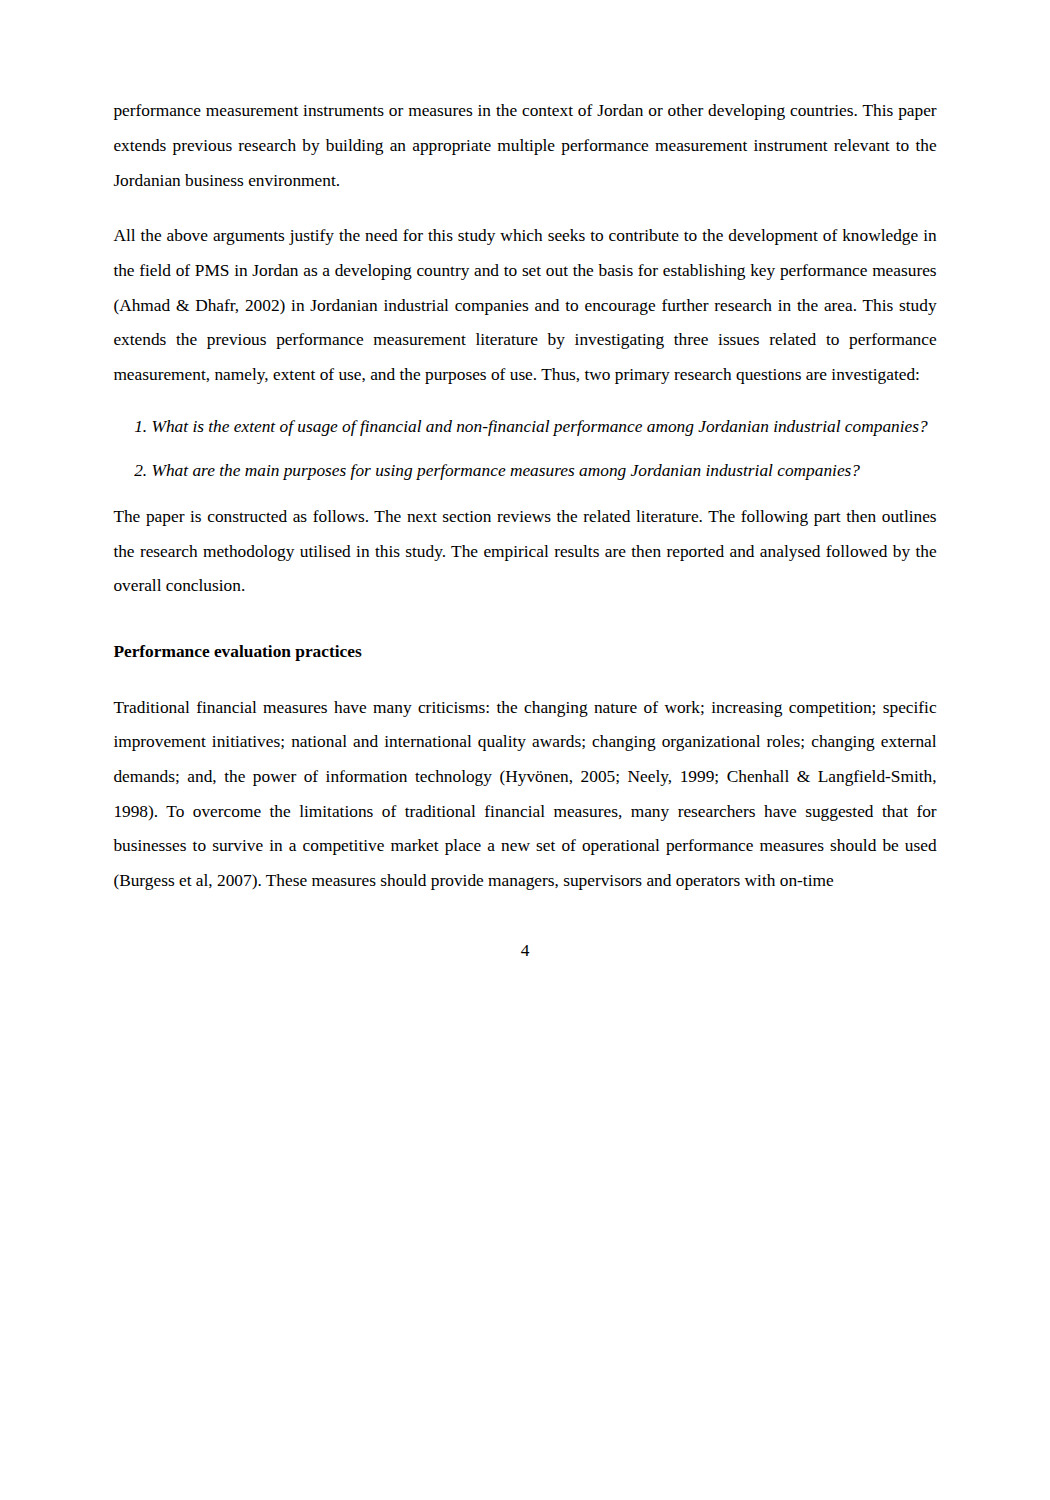performance measurement instruments or measures in the context of Jordan or other developing countries. This paper extends previous research by building an appropriate multiple performance measurement instrument relevant to the Jordanian business environment.
All the above arguments justify the need for this study which seeks to contribute to the development of knowledge in the field of PMS in Jordan as a developing country and to set out the basis for establishing key performance measures (Ahmad & Dhafr, 2002) in Jordanian industrial companies and to encourage further research in the area. This study extends the previous performance measurement literature by investigating three issues related to performance measurement, namely, extent of use, and the purposes of use. Thus, two primary research questions are investigated:
What is the extent of usage of financial and non-financial performance among Jordanian industrial companies?
What are the main purposes for using performance measures among Jordanian industrial companies?
The paper is constructed as follows. The next section reviews the related literature. The following part then outlines the research methodology utilised in this study. The empirical results are then reported and analysed followed by the overall conclusion.
Performance evaluation practices
Traditional financial measures have many criticisms: the changing nature of work; increasing competition; specific improvement initiatives; national and international quality awards; changing organizational roles; changing external demands; and, the power of information technology (Hyvönen, 2005; Neely, 1999; Chenhall & Langfield-Smith, 1998). To overcome the limitations of traditional financial measures, many researchers have suggested that for businesses to survive in a competitive market place a new set of operational performance measures should be used (Burgess et al, 2007). These measures should provide managers, supervisors and operators with on-time
4